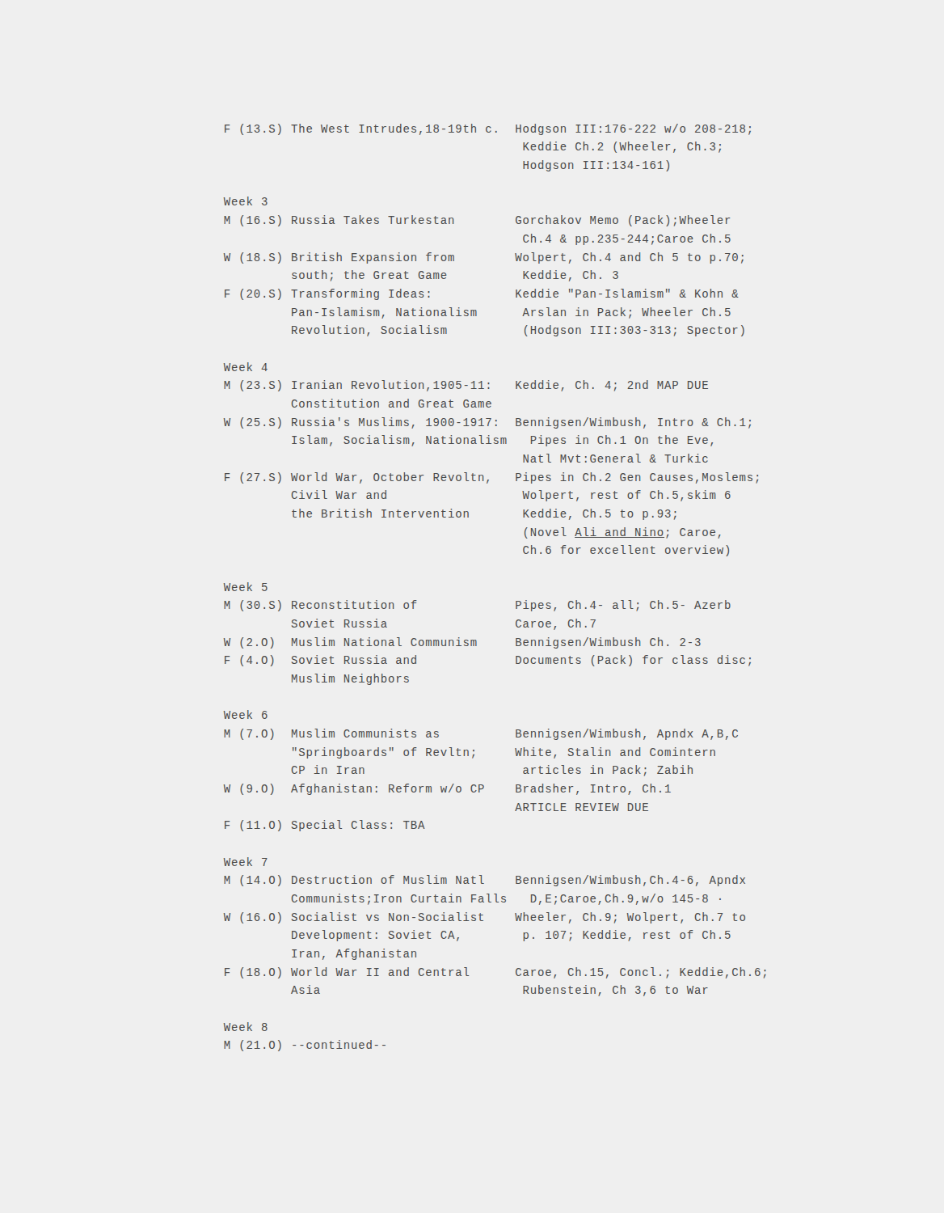F (13.S) The West Intrudes,18-19th c.  Hodgson III:176-222 w/o 208-218;
                                        Keddie Ch.2 (Wheeler, Ch.3;
                                        Hodgson III:134-161)

Week 3
M (16.S) Russia Takes Turkestan        Gorchakov Memo (Pack);Wheeler
                                        Ch.4 & pp.235-244;Caroe Ch.5
W (18.S) British Expansion from        Wolpert, Ch.4 and Ch 5 to p.70;
         south; the Great Game          Keddie, Ch. 3
F (20.S) Transforming Ideas:           Keddie "Pan-Islamism" & Kohn &
         Pan-Islamism, Nationalism      Arslan in Pack; Wheeler Ch.5
         Revolution, Socialism          (Hodgson III:303-313; Spector)

Week 4
M (23.S) Iranian Revolution,1905-11:   Keddie, Ch. 4; 2nd MAP DUE
         Constitution and Great Game
W (25.S) Russia's Muslims, 1900-1917:  Bennigsen/Wimbush, Intro & Ch.1;
         Islam, Socialism, Nationalism   Pipes in Ch.1 On the Eve,
                                        Natl Mvt:General & Turkic
F (27.S) World War, October Revoltn,   Pipes in Ch.2 Gen Causes,Moslems;
         Civil War and                  Wolpert, rest of Ch.5,skim 6
         the British Intervention       Keddie, Ch.5 to p.93;
                                        (Novel Ali and Nino; Caroe,
                                        Ch.6 for excellent overview)

Week 5
M (30.S) Reconstitution of             Pipes, Ch.4- all; Ch.5- Azerb
         Soviet Russia                 Caroe, Ch.7
W (2.O)  Muslim National Communism     Bennigsen/Wimbush Ch. 2-3
F (4.O)  Soviet Russia and             Documents (Pack) for class disc;
         Muslim Neighbors

Week 6
M (7.O)  Muslim Communists as          Bennigsen/Wimbush, Apndx A,B,C
         "Springboards" of Revltn;     White, Stalin and Comintern
         CP in Iran                     articles in Pack; Zabih
W (9.O)  Afghanistan: Reform w/o CP    Bradsher, Intro, Ch.1
                                       ARTICLE REVIEW DUE
F (11.O) Special Class: TBA

Week 7
M (14.O) Destruction of Muslim Natl    Bennigsen/Wimbush,Ch.4-6, Apndx
         Communists;Iron Curtain Falls   D,E;Caroe,Ch.9,w/o 145-8 ·
W (16.O) Socialist vs Non-Socialist    Wheeler, Ch.9; Wolpert, Ch.7 to
         Development: Soviet CA,        p. 107; Keddie, rest of Ch.5
         Iran, Afghanistan
F (18.O) World War II and Central      Caroe, Ch.15, Concl.; Keddie,Ch.6;
         Asia                           Rubenstein, Ch 3,6 to War

Week 8
M (21.O) --continued--